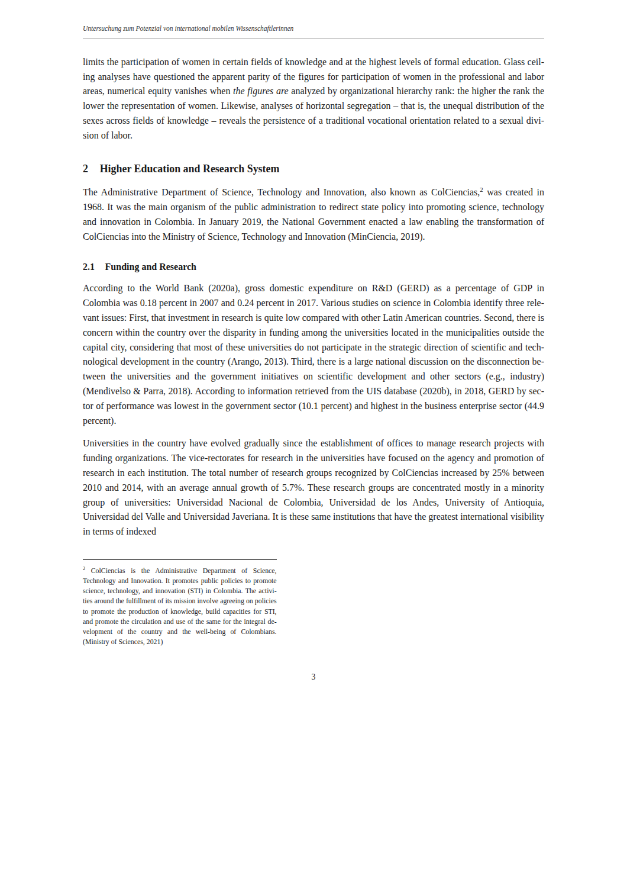Untersuchung zum Potenzial von international mobilen Wissenschaftlerinnen
limits the participation of women in certain fields of knowledge and at the highest levels of formal education. Glass ceiling analyses have questioned the apparent parity of the figures for participation of women in the professional and labor areas, numerical equity vanishes when the figures are analyzed by organizational hierarchy rank: the higher the rank the lower the representation of women. Likewise, analyses of horizontal segregation – that is, the unequal distribution of the sexes across fields of knowledge – reveals the persistence of a traditional vocational orientation related to a sexual division of labor.
2 Higher Education and Research System
The Administrative Department of Science, Technology and Innovation, also known as ColCiencias,2 was created in 1968. It was the main organism of the public administration to redirect state policy into promoting science, technology and innovation in Colombia. In January 2019, the National Government enacted a law enabling the transformation of ColCiencias into the Ministry of Science, Technology and Innovation (MinCiencia, 2019).
2.1 Funding and Research
According to the World Bank (2020a), gross domestic expenditure on R&D (GERD) as a percentage of GDP in Colombia was 0.18 percent in 2007 and 0.24 percent in 2017. Various studies on science in Colombia identify three relevant issues: First, that investment in research is quite low compared with other Latin American countries. Second, there is concern within the country over the disparity in funding among the universities located in the municipalities outside the capital city, considering that most of these universities do not participate in the strategic direction of scientific and technological development in the country (Arango, 2013). Third, there is a large national discussion on the disconnection between the universities and the government initiatives on scientific development and other sectors (e.g., industry) (Mendivelso & Parra, 2018). According to information retrieved from the UIS database (2020b), in 2018, GERD by sector of performance was lowest in the government sector (10.1 percent) and highest in the business enterprise sector (44.9 percent).
Universities in the country have evolved gradually since the establishment of offices to manage research projects with funding organizations. The vice-rectorates for research in the universities have focused on the agency and promotion of research in each institution. The total number of research groups recognized by ColCiencias increased by 25% between 2010 and 2014, with an average annual growth of 5.7%. These research groups are concentrated mostly in a minority group of universities: Universidad Nacional de Colombia, Universidad de los Andes, University of Antioquia, Universidad del Valle and Universidad Javeriana. It is these same institutions that have the greatest international visibility in terms of indexed
2 ColCiencias is the Administrative Department of Science, Technology and Innovation. It promotes public policies to promote science, technology, and innovation (STI) in Colombia. The activities around the fulfillment of its mission involve agreeing on policies to promote the production of knowledge, build capacities for STI, and promote the circulation and use of the same for the integral development of the country and the well-being of Colombians. (Ministry of Sciences, 2021)
3